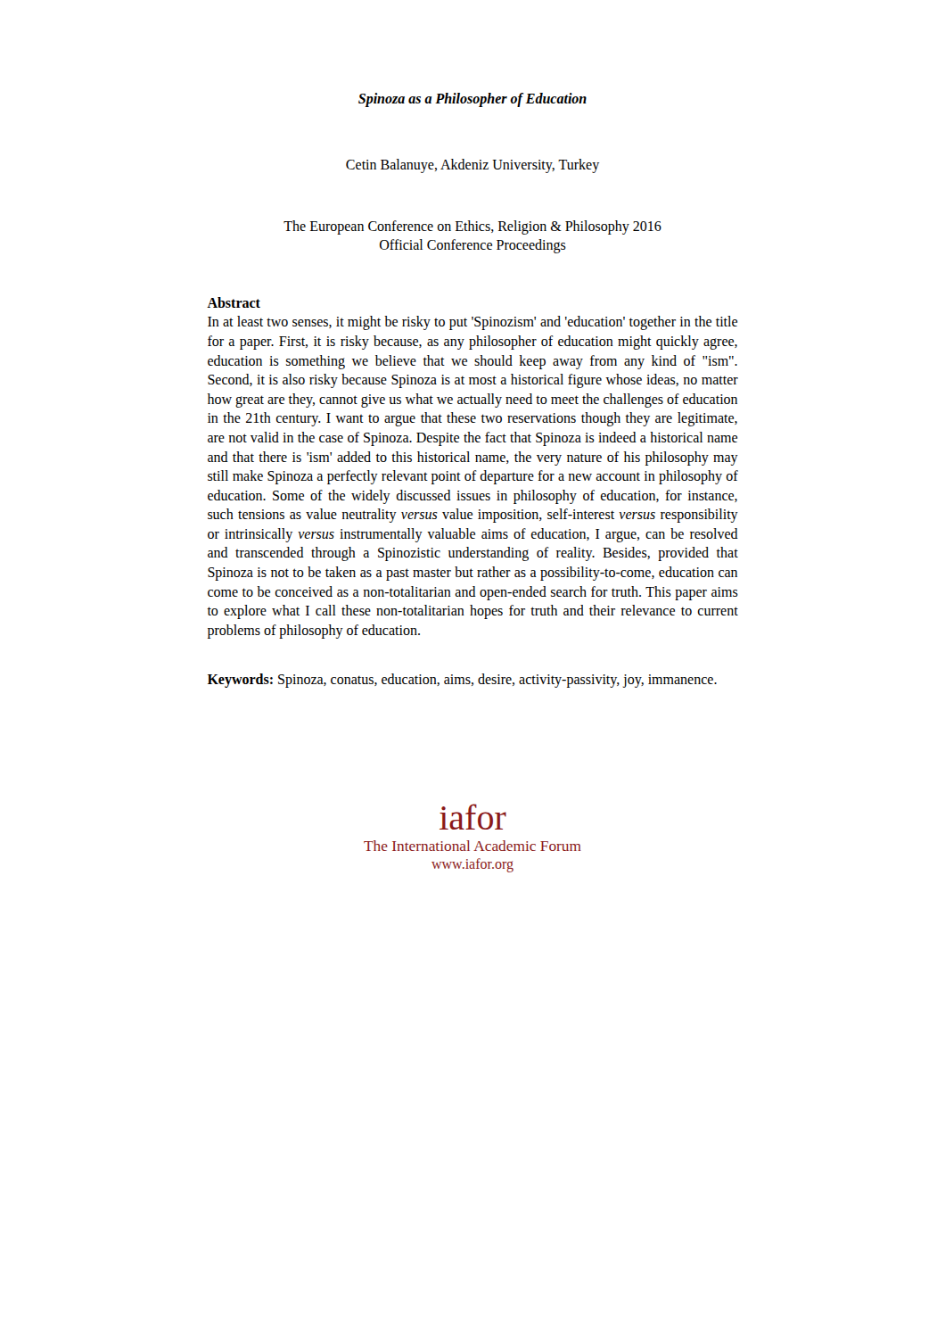Spinoza as a Philosopher of Education
Cetin Balanuye, Akdeniz University, Turkey
The European Conference on Ethics, Religion & Philosophy 2016
Official Conference Proceedings
Abstract
In at least two senses, it might be risky to put 'Spinozism' and 'education' together in the title for a paper. First, it is risky because, as any philosopher of education might quickly agree, education is something we believe that we should keep away from any kind of "ism". Second, it is also risky because Spinoza is at most a historical figure whose ideas, no matter how great are they, cannot give us what we actually need to meet the challenges of education in the 21th century. I want to argue that these two reservations though they are legitimate, are not valid in the case of Spinoza. Despite the fact that Spinoza is indeed a historical name and that there is 'ism' added to this historical name, the very nature of his philosophy may still make Spinoza a perfectly relevant point of departure for a new account in philosophy of education. Some of the widely discussed issues in philosophy of education, for instance, such tensions as value neutrality versus value imposition, self-interest versus responsibility or intrinsically versus instrumentally valuable aims of education, I argue, can be resolved and transcended through a Spinozistic understanding of reality. Besides, provided that Spinoza is not to be taken as a past master but rather as a possibility-to-come, education can come to be conceived as a non-totalitarian and open-ended search for truth. This paper aims to explore what I call these non-totalitarian hopes for truth and their relevance to current problems of philosophy of education.
Keywords: Spinoza, conatus, education, aims, desire, activity-passivity, joy, immanence.
iafor
The International Academic Forum
www.iafor.org